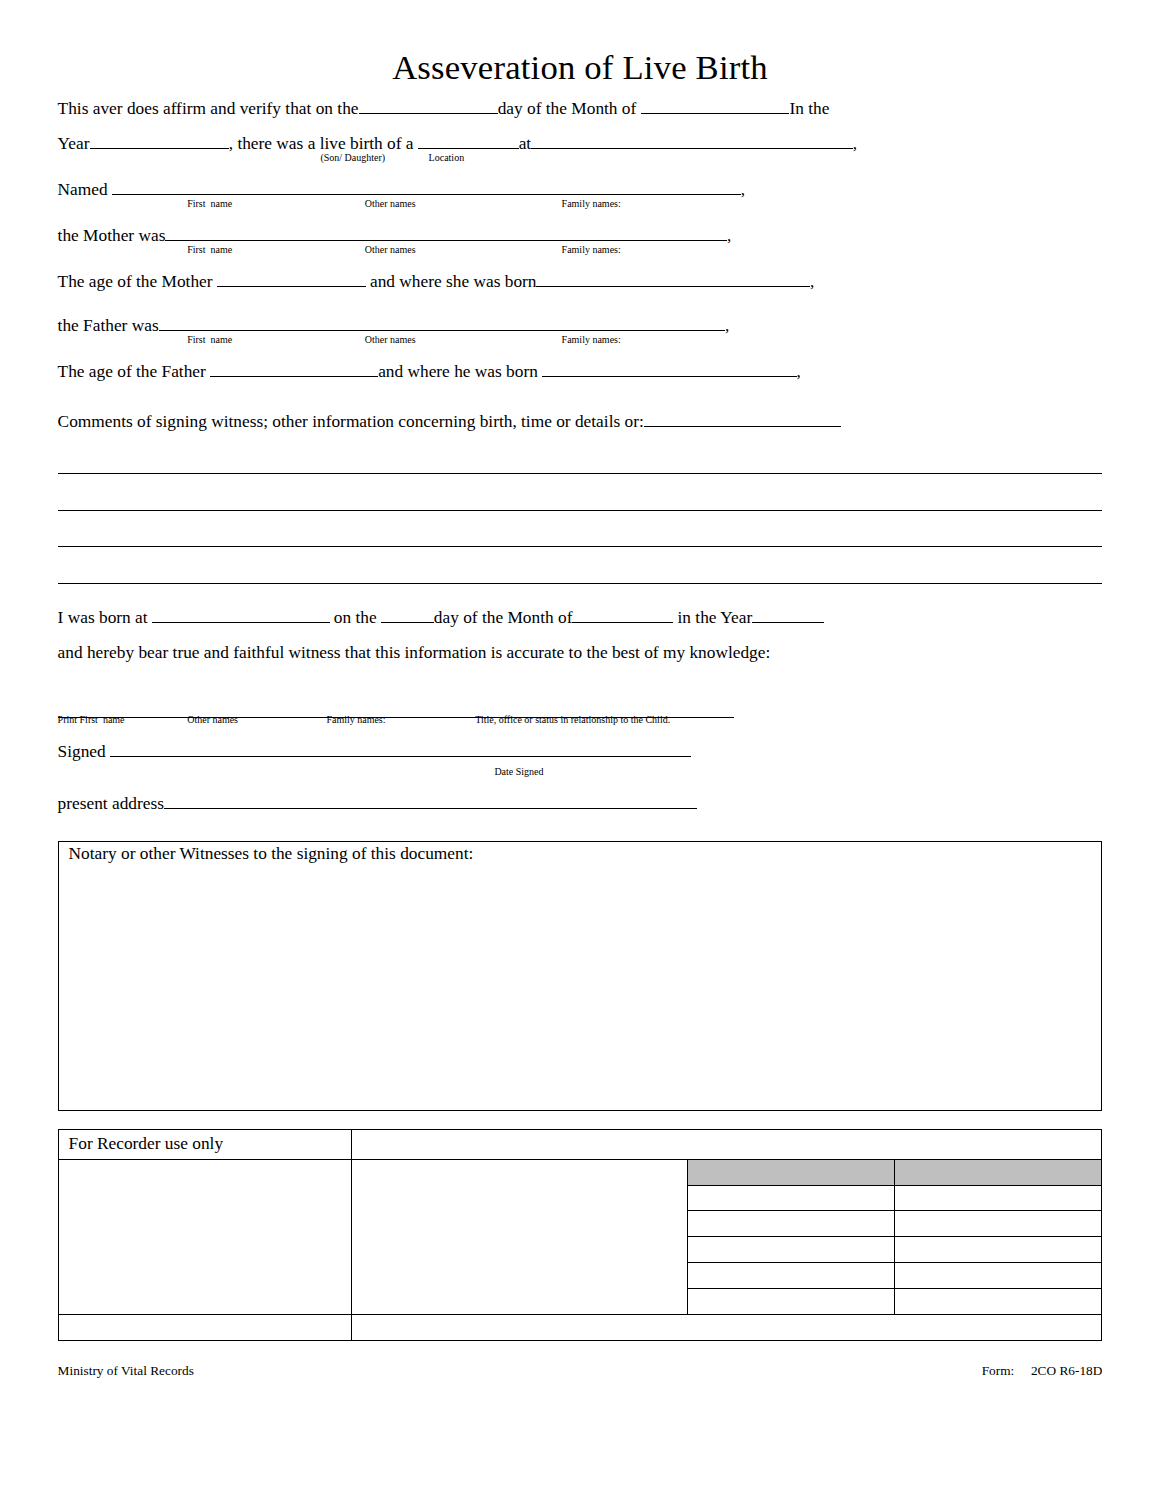Asseveration of Live Birth
This aver does affirm and verify that on the day of the Month of In the
Year , there was a live birth of a at ,
(Son/ Daughter) Location
Named ,
First name Other names Family names:
the Mother was ,
First name Other names Family names:
The age of the Mother and where she was born ,
the Father was ,
First name Other names Family names:
The age of the Father and where he was born ,
Comments of signing witness; other information concerning birth, time or details or:
I was born at on the day of the Month of in the Year
and hereby bear true and faithful witness that this information is accurate to the best of my knowledge:
Print First name Other names Family names: Title, office or status in relationship to the Child.
Signed
Date Signed
present address
Notary or other Witnesses to the signing of this document:
| For Recorder use only | |
Ministry of Vital Records Form: 2CO R6-18D